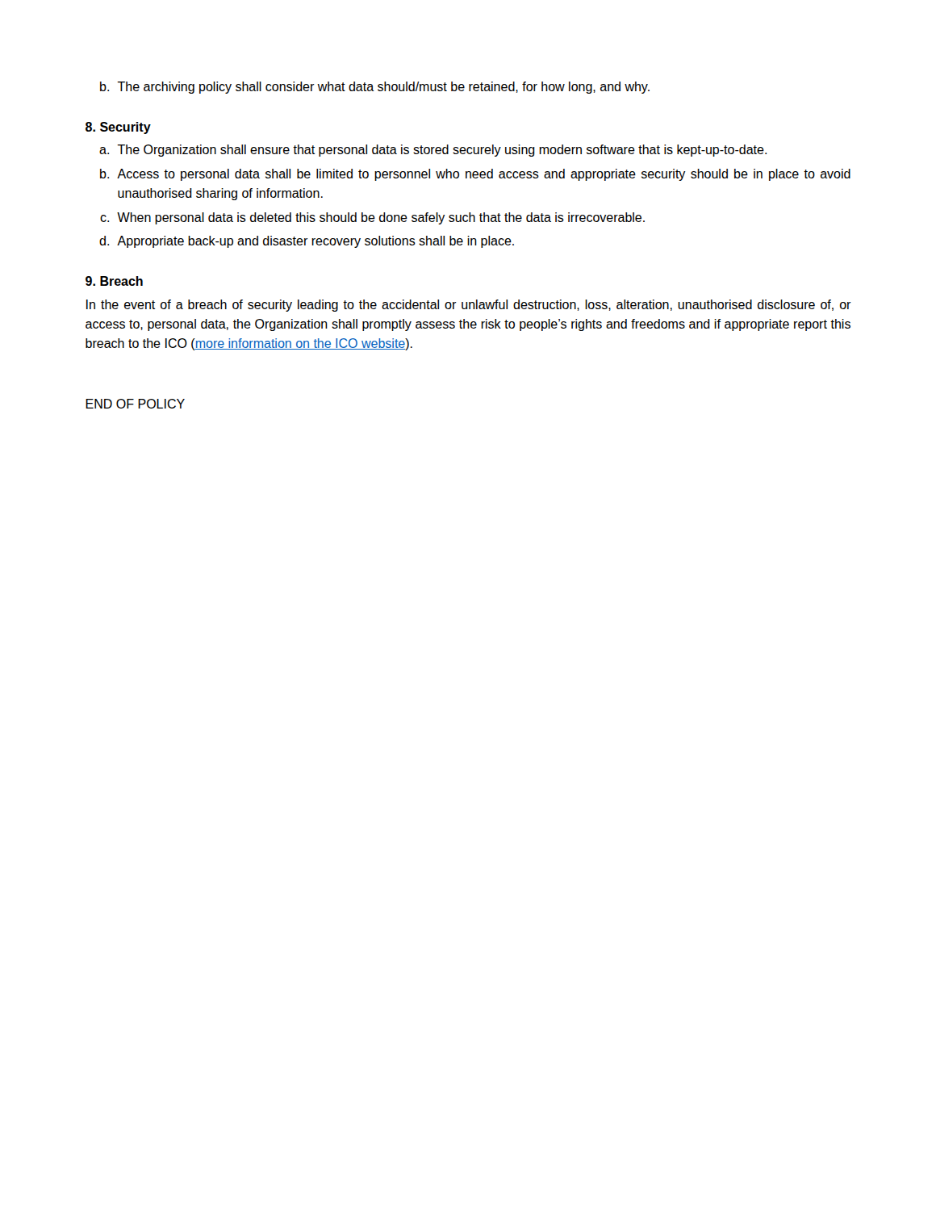The archiving policy shall consider what data should/must be retained, for how long, and why.
8. Security
The Organization shall ensure that personal data is stored securely using modern software that is kept-up-to-date.
Access to personal data shall be limited to personnel who need access and appropriate security should be in place to avoid unauthorised sharing of information.
When personal data is deleted this should be done safely such that the data is irrecoverable.
Appropriate back-up and disaster recovery solutions shall be in place.
9. Breach
In the event of a breach of security leading to the accidental or unlawful destruction, loss, alteration, unauthorised disclosure of, or access to, personal data, the Organization shall promptly assess the risk to people’s rights and freedoms and if appropriate report this breach to the ICO (more information on the ICO website).
END OF POLICY